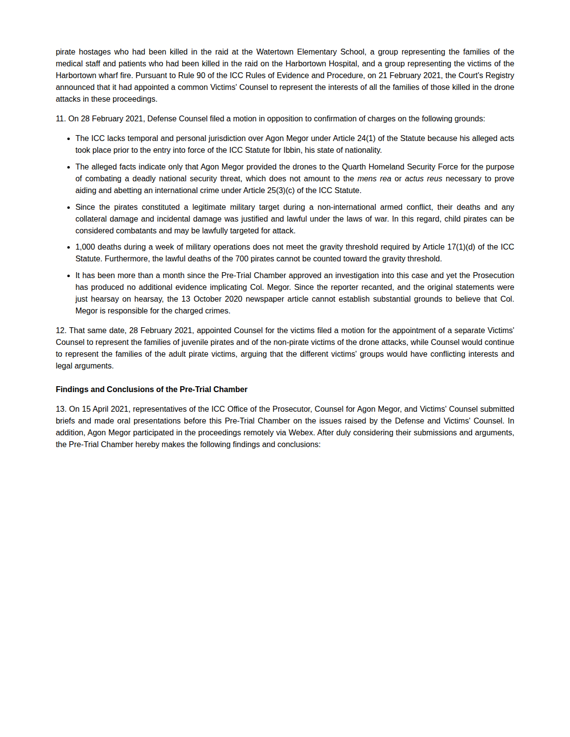pirate hostages who had been killed in the raid at the Watertown Elementary School, a group representing the families of the medical staff and patients who had been killed in the raid on the Harbortown Hospital, and a group representing the victims of the Harbortown wharf fire. Pursuant to Rule 90 of the ICC Rules of Evidence and Procedure, on 21 February 2021, the Court's Registry announced that it had appointed a common Victims' Counsel to represent the interests of all the families of those killed in the drone attacks in these proceedings.
11. On 28 February 2021, Defense Counsel filed a motion in opposition to confirmation of charges on the following grounds:
The ICC lacks temporal and personal jurisdiction over Agon Megor under Article 24(1) of the Statute because his alleged acts took place prior to the entry into force of the ICC Statute for Ibbin, his state of nationality.
The alleged facts indicate only that Agon Megor provided the drones to the Quarth Homeland Security Force for the purpose of combating a deadly national security threat, which does not amount to the mens rea or actus reus necessary to prove aiding and abetting an international crime under Article 25(3)(c) of the ICC Statute.
Since the pirates constituted a legitimate military target during a non-international armed conflict, their deaths and any collateral damage and incidental damage was justified and lawful under the laws of war. In this regard, child pirates can be considered combatants and may be lawfully targeted for attack.
1,000 deaths during a week of military operations does not meet the gravity threshold required by Article 17(1)(d) of the ICC Statute. Furthermore, the lawful deaths of the 700 pirates cannot be counted toward the gravity threshold.
It has been more than a month since the Pre-Trial Chamber approved an investigation into this case and yet the Prosecution has produced no additional evidence implicating Col. Megor. Since the reporter recanted, and the original statements were just hearsay on hearsay, the 13 October 2020 newspaper article cannot establish substantial grounds to believe that Col. Megor is responsible for the charged crimes.
12. That same date, 28 February 2021, appointed Counsel for the victims filed a motion for the appointment of a separate Victims' Counsel to represent the families of juvenile pirates and of the non-pirate victims of the drone attacks, while Counsel would continue to represent the families of the adult pirate victims, arguing that the different victims' groups would have conflicting interests and legal arguments.
Findings and Conclusions of the Pre-Trial Chamber
13. On 15 April 2021, representatives of the ICC Office of the Prosecutor, Counsel for Agon Megor, and Victims' Counsel submitted briefs and made oral presentations before this Pre-Trial Chamber on the issues raised by the Defense and Victims' Counsel. In addition, Agon Megor participated in the proceedings remotely via Webex. After duly considering their submissions and arguments, the Pre-Trial Chamber hereby makes the following findings and conclusions: